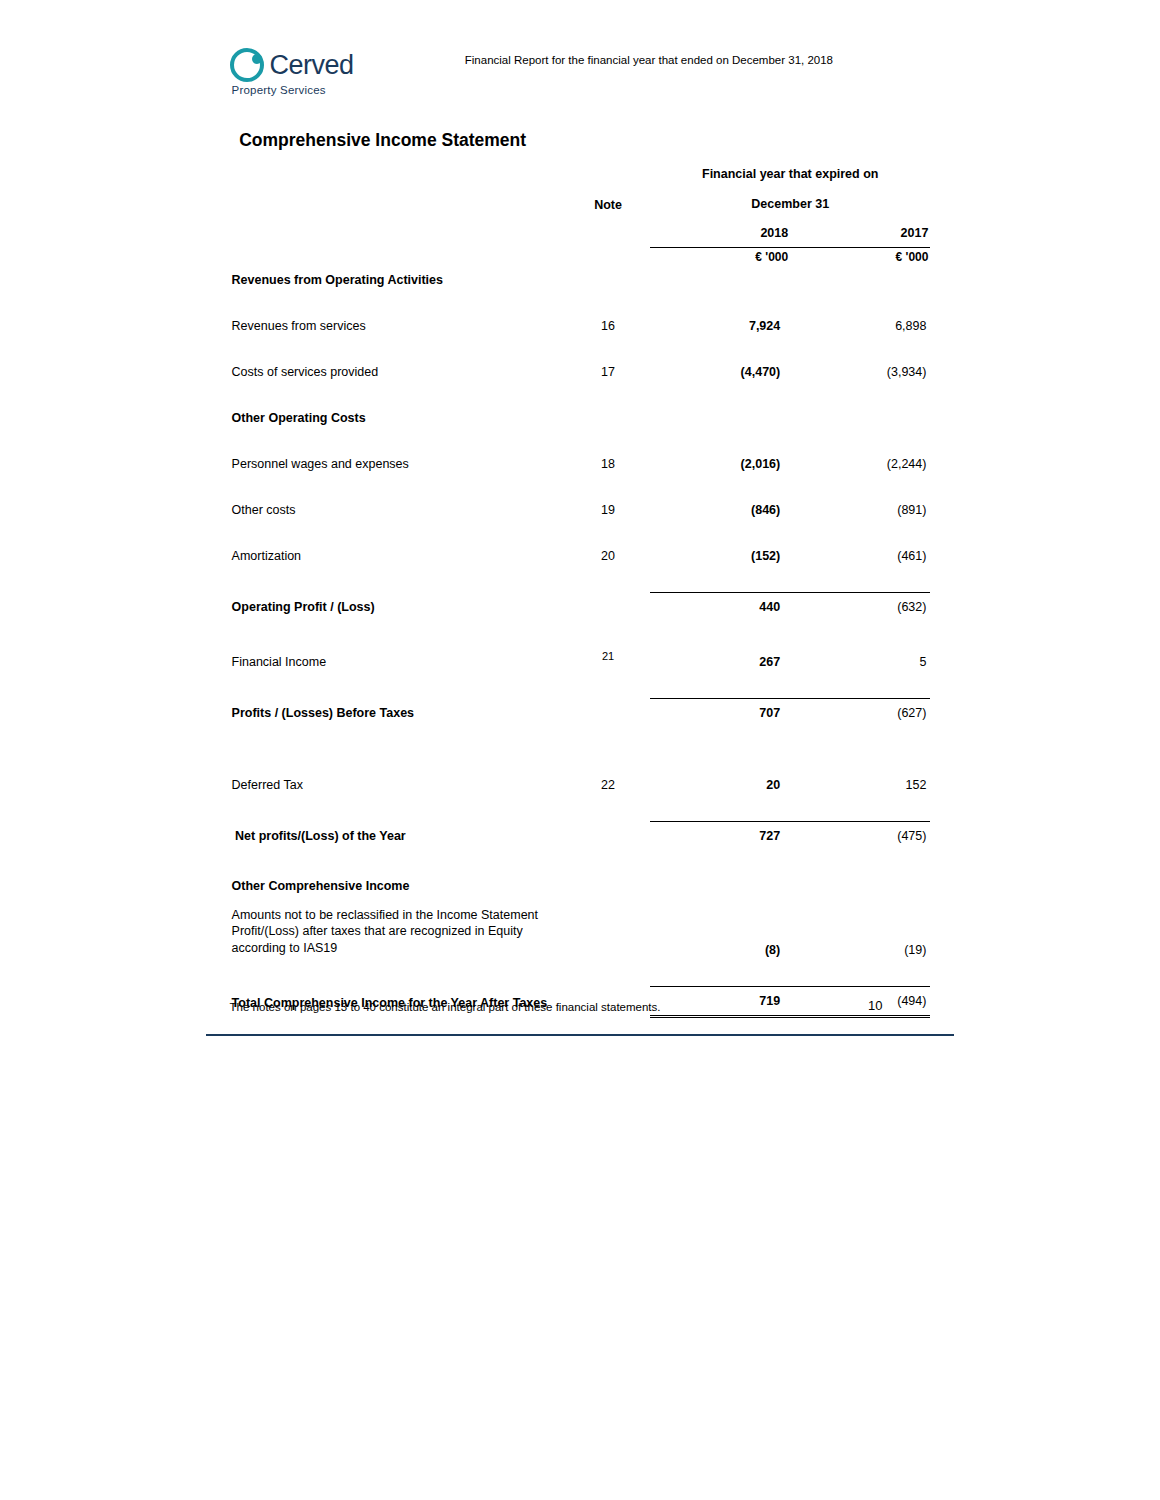Cerved
Property Services
Financial Report for the financial year that ended on December 31, 2018
Comprehensive Income Statement
| | | Financial year that expired on |
| | Note | December 31 |
| | | 2018 | 2017 |
| | | € '000 | € '000 |
| Revenues from Operating Activities | | | |
| Revenues from services | 16 | 7,924 | 6,898 |
| Costs of services provided | 17 | (4,470) | (3,934) |
| Other Operating Costs | | | |
| Personnel wages and expenses | 18 | (2,016) | (2,244) |
| Other costs | 19 | (846) | (891) |
| Amortization | 20 | (152) | (461) |
| Operating Profit / (Loss) | | 440 | (632) |
| Financial Income | 21 | 267 | 5 |
| Profits / (Losses) Before Taxes | | 707 | (627) |
| Deferred Tax | 22 | 20 | 152 |
| Net profits/(Loss) of the Year | | 727 | (475) |
| Other Comprehensive Income | | | |
| Amounts not to be reclassified in the Income Statement Profit/(Loss) after taxes that are recognized in Equity according to IAS19 | | (8) | (19) |
| Total Comprehensive Income for the Year After Taxes | | 719 | (494) |
The notes on pages 13 to 40 constitute an integral part of these financial statements.
10